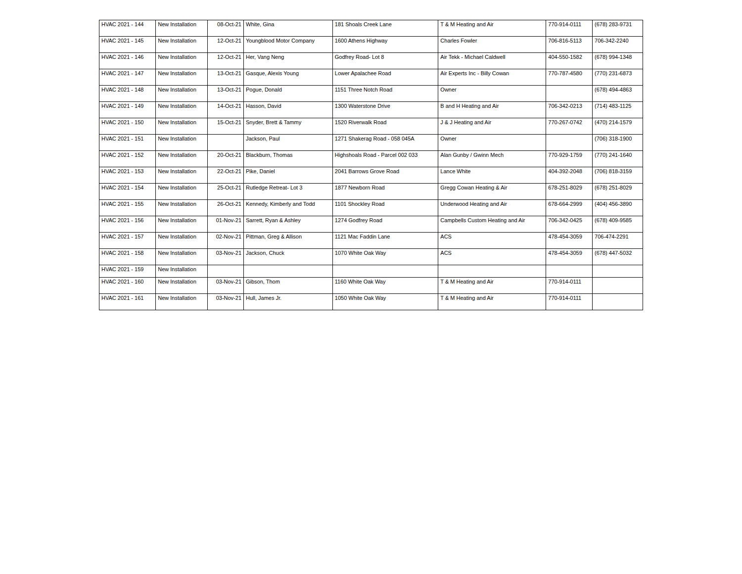| HVAC 2021 - 144 | New Installation | 08-Oct-21 | White, Gina | 181 Shoals Creek Lane | T & M Heating and Air | 770-914-0111 | (678) 283-9731 |
| HVAC 2021 - 145 | New Installation | 12-Oct-21 | Youngblood Motor Company | 1600 Athens Highway | Charles Fowler | 706-816-5113 | 706-342-2240 |
| HVAC 2021 - 146 | New Installation | 12-Oct-21 | Her, Vang Neng | Godfrey Road- Lot 8 | Air Tekk - Michael Caldwell | 404-550-1582 | (678) 994-1348 |
| HVAC 2021 - 147 | New Installation | 13-Oct-21 | Gasque, Alexis Young | Lower Apalachee Road | Air Experts Inc - Billy Cowan | 770-787-4580 | (770) 231-6873 |
| HVAC 2021 - 148 | New Installation | 13-Oct-21 | Pogue, Donald | 1151 Three Notch Road | Owner | | (678) 494-4863 |
| HVAC 2021 - 149 | New Installation | 14-Oct-21 | Hasson, David | 1300 Waterstone Drive | B and H Heating and Air | 706-342-0213 | (714) 483-1125 |
| HVAC 2021 - 150 | New Installation | 15-Oct-21 | Snyder, Brett & Tammy | 1520 Riverwalk Road | J & J Heating and Air | 770-267-0742 | (470) 214-1579 |
| HVAC 2021 - 151 | New Installation | | Jackson, Paul | 1271 Shakerag Road - 058 045A | Owner | | (706) 318-1900 |
| HVAC 2021 - 152 | New Installation | 20-Oct-21 | Blackburn, Thomas | Highshoals Road - Parcel 002 033 | Alan Gunby / Gwinn Mech | 770-929-1759 | (770) 241-1640 |
| HVAC 2021 - 153 | New Installation | 22-Oct-21 | Pike, Daniel | 2041 Barrows Grove Road | Lance White | 404-392-2048 | (706) 818-3159 |
| HVAC 2021 - 154 | New Installation | 25-Oct-21 | Rutledge Retreat- Lot 3 | 1877 Newborn Road | Gregg Cowan Heating & Air | 678-251-8029 | (678) 251-8029 |
| HVAC 2021 - 155 | New Installation | 26-Oct-21 | Kennedy, Kimberly and Todd | 1101 Shockley Road | Underwood Heating and Air | 678-664-2999 | (404) 456-3890 |
| HVAC 2021 - 156 | New Installation | 01-Nov-21 | Sarrett, Ryan & Ashley | 1274 Godfrey Road | Campbells Custom Heating and Air | 706-342-0425 | (678) 409-9585 |
| HVAC 2021 - 157 | New Installation | 02-Nov-21 | Pittman, Greg & Allison | 1121 Mac Faddin Lane | ACS | 478-454-3059 | 706-474-2291 |
| HVAC 2021 - 158 | New Installation | 03-Nov-21 | Jackson, Chuck | 1070 White Oak Way | ACS | 478-454-3059 | (678) 447-5032 |
| HVAC 2021 - 159 | New Installation | | | | | | |
| HVAC 2021 - 160 | New Installation | 03-Nov-21 | Gibson, Thom | 1160 White Oak Way | T & M Heating and Air | 770-914-0111 | |
| HVAC 2021 - 161 | New Installation | 03-Nov-21 | Hull, James Jr. | 1050 White Oak Way | T & M Heating and Air | 770-914-0111 | |